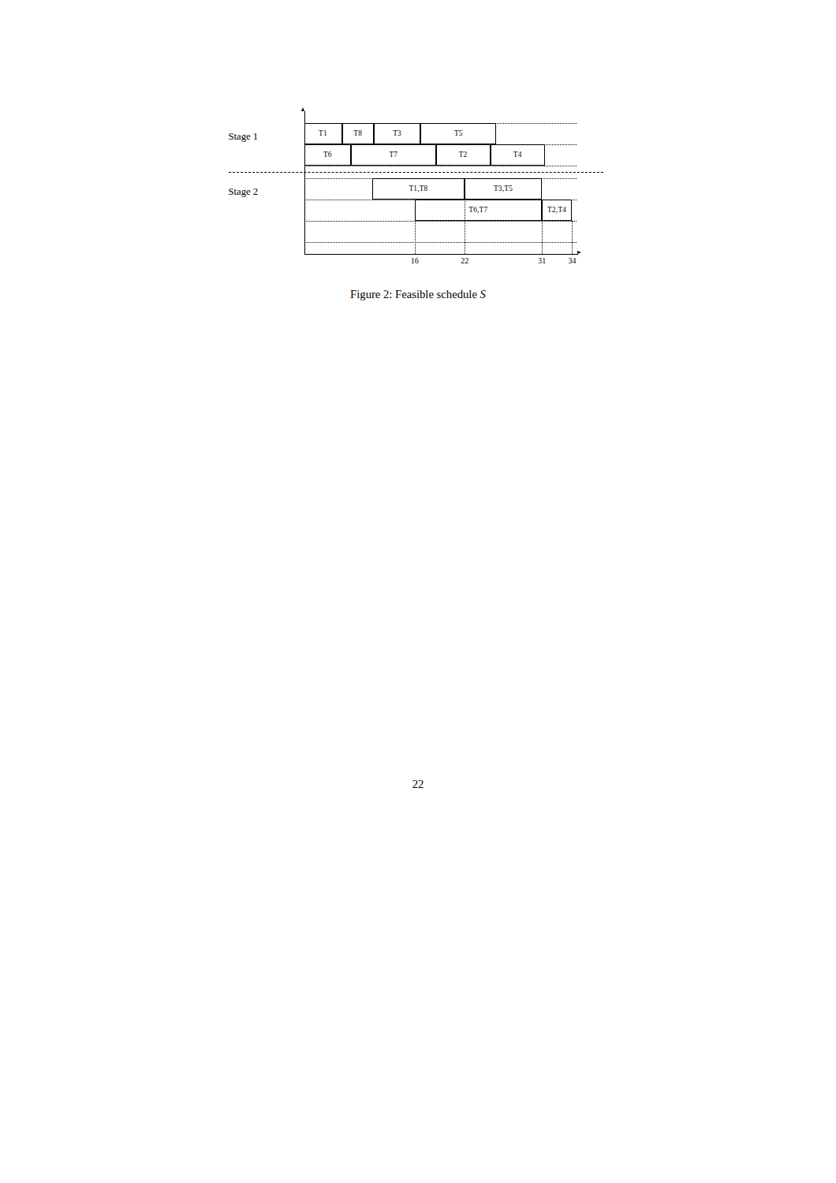Stage 1
Stage 2
T1
T8
T3
T5
T6
T7
T2
T4
T1,T8
T3,T5
T6,T7
T2,T4
16
22
31
34
Figure 2: Feasible schedule S
22